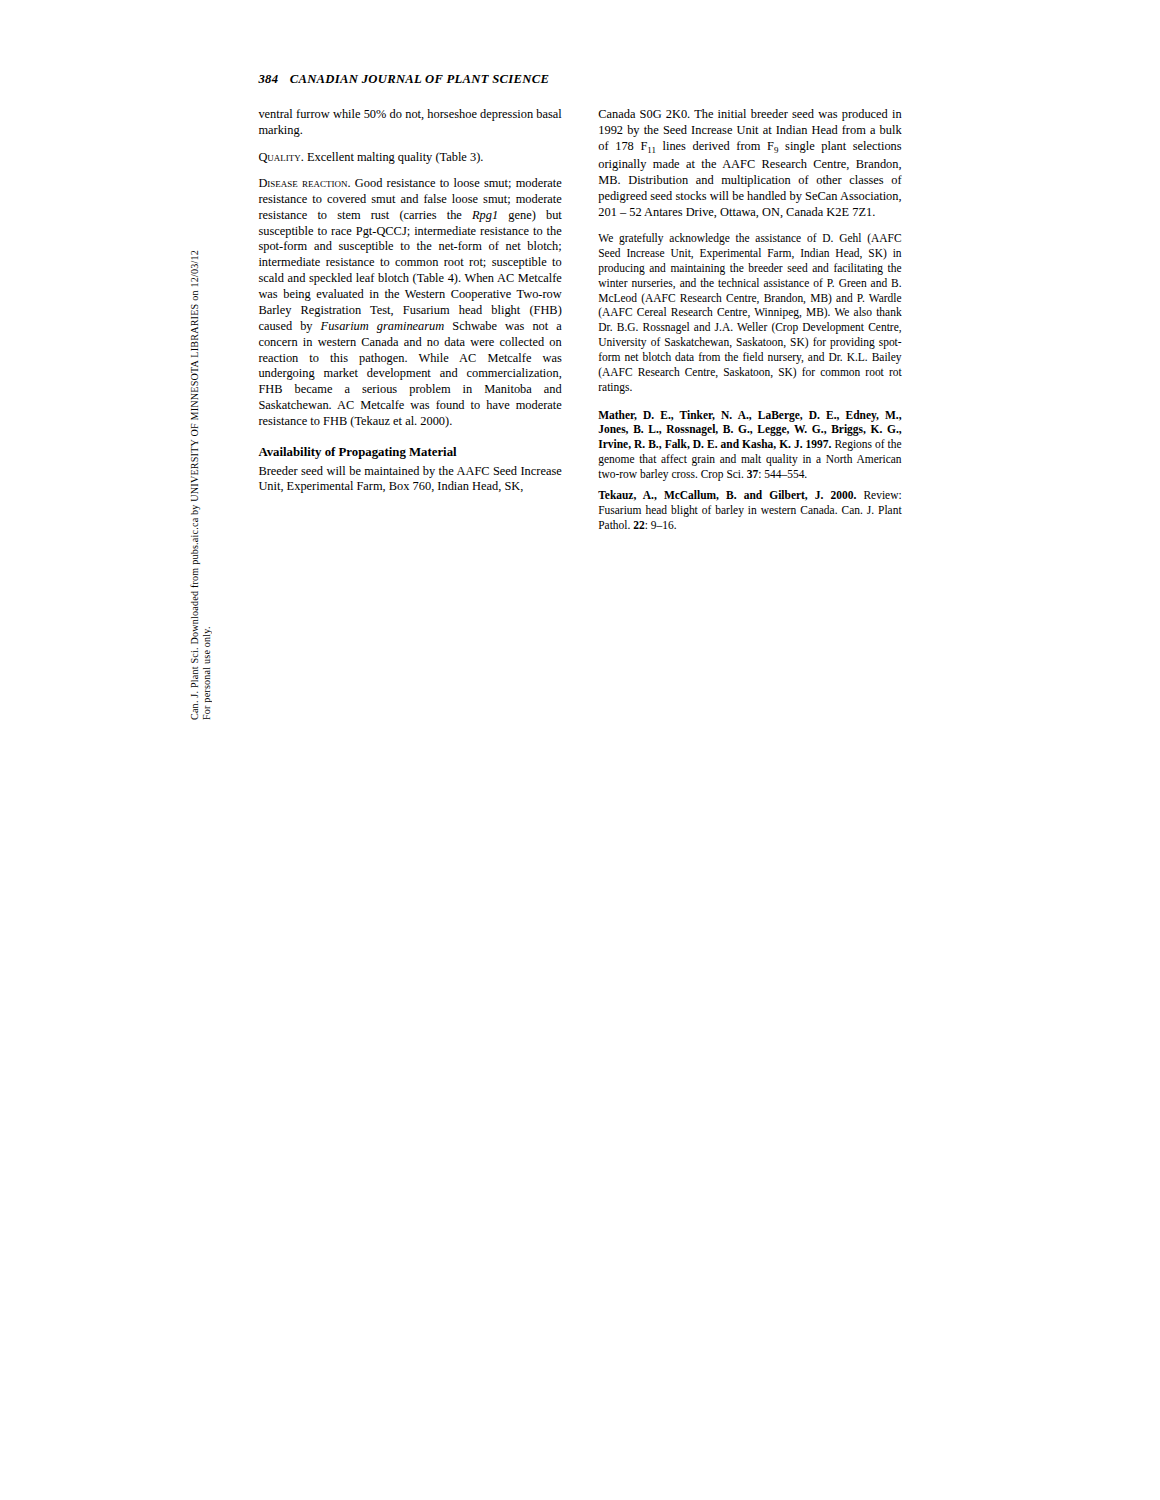Can. J. Plant Sci. Downloaded from pubs.aic.ca by UNIVERSITY OF MINNESOTA LIBRARIES on 12/03/12
For personal use only.
384 CANADIAN JOURNAL OF PLANT SCIENCE
ventral furrow while 50% do not, horseshoe depression basal marking.
Quality. Excellent malting quality (Table 3).
Disease reaction. Good resistance to loose smut; moderate resistance to covered smut and false loose smut; moderate resistance to stem rust (carries the Rpg1 gene) but susceptible to race Pgt-QCCJ; intermediate resistance to the spot-form and susceptible to the net-form of net blotch; intermediate resistance to common root rot; susceptible to scald and speckled leaf blotch (Table 4). When AC Metcalfe was being evaluated in the Western Cooperative Two-row Barley Registration Test, Fusarium head blight (FHB) caused by Fusarium graminearum Schwabe was not a concern in western Canada and no data were collected on reaction to this pathogen. While AC Metcalfe was undergoing market development and commercialization, FHB became a serious problem in Manitoba and Saskatchewan. AC Metcalfe was found to have moderate resistance to FHB (Tekauz et al. 2000).
Availability of Propagating Material
Breeder seed will be maintained by the AAFC Seed Increase Unit, Experimental Farm, Box 760, Indian Head, SK,
Canada S0G 2K0. The initial breeder seed was produced in 1992 by the Seed Increase Unit at Indian Head from a bulk of 178 F11 lines derived from F9 single plant selections originally made at the AAFC Research Centre, Brandon, MB. Distribution and multiplication of other classes of pedigreed seed stocks will be handled by SeCan Association, 201 – 52 Antares Drive, Ottawa, ON, Canada K2E 7Z1.
We gratefully acknowledge the assistance of D. Gehl (AAFC Seed Increase Unit, Experimental Farm, Indian Head, SK) in producing and maintaining the breeder seed and facilitating the winter nurseries, and the technical assistance of P. Green and B. McLeod (AAFC Research Centre, Brandon, MB) and P. Wardle (AAFC Cereal Research Centre, Winnipeg, MB). We also thank Dr. B.G. Rossnagel and J.A. Weller (Crop Development Centre, University of Saskatchewan, Saskatoon, SK) for providing spot-form net blotch data from the field nursery, and Dr. K.L. Bailey (AAFC Research Centre, Saskatoon, SK) for common root rot ratings.
Mather, D. E., Tinker, N. A., LaBerge, D. E., Edney, M., Jones, B. L., Rossnagel, B. G., Legge, W. G., Briggs, K. G., Irvine, R. B., Falk, D. E. and Kasha, K. J. 1997. Regions of the genome that affect grain and malt quality in a North American two-row barley cross. Crop Sci. 37: 544–554.
Tekauz, A., McCallum, B. and Gilbert, J. 2000. Review: Fusarium head blight of barley in western Canada. Can. J. Plant Pathol. 22: 9–16.